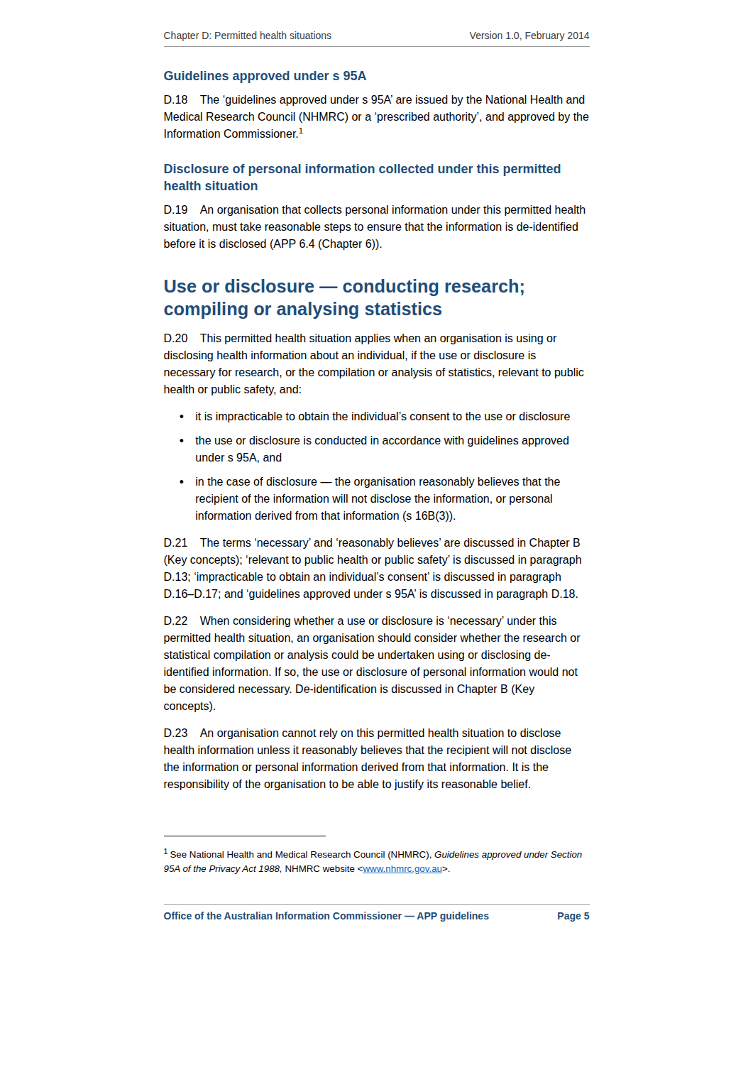Chapter D: Permitted health situations
Version 1.0, February 2014
Guidelines approved under s 95A
D.18 The ‘guidelines approved under s 95A’ are issued by the National Health and Medical Research Council (NHMRC) or a ‘prescribed authority’, and approved by the Information Commissioner.1
Disclosure of personal information collected under this permitted health situation
D.19 An organisation that collects personal information under this permitted health situation, must take reasonable steps to ensure that the information is de-identified before it is disclosed (APP 6.4 (Chapter 6)).
Use or disclosure — conducting research; compiling or analysing statistics
D.20 This permitted health situation applies when an organisation is using or disclosing health information about an individual, if the use or disclosure is necessary for research, or the compilation or analysis of statistics, relevant to public health or public safety, and:
it is impracticable to obtain the individual’s consent to the use or disclosure
the use or disclosure is conducted in accordance with guidelines approved under s 95A, and
in the case of disclosure — the organisation reasonably believes that the recipient of the information will not disclose the information, or personal information derived from that information (s 16B(3)).
D.21 The terms ‘necessary’ and ‘reasonably believes’ are discussed in Chapter B (Key concepts); ‘relevant to public health or public safety’ is discussed in paragraph D.13; ‘impracticable to obtain an individual’s consent’ is discussed in paragraph D.16–D.17; and ‘guidelines approved under s 95A’ is discussed in paragraph D.18.
D.22 When considering whether a use or disclosure is ‘necessary’ under this permitted health situation, an organisation should consider whether the research or statistical compilation or analysis could be undertaken using or disclosing de-identified information. If so, the use or disclosure of personal information would not be considered necessary. De-identification is discussed in Chapter B (Key concepts).
D.23 An organisation cannot rely on this permitted health situation to disclose health information unless it reasonably believes that the recipient will not disclose the information or personal information derived from that information. It is the responsibility of the organisation to be able to justify its reasonable belief.
1 See National Health and Medical Research Council (NHMRC), Guidelines approved under Section 95A of the Privacy Act 1988, NHMRC website <www.nhmrc.gov.au>.
Office of the Australian Information Commissioner — APP guidelines
Page 5